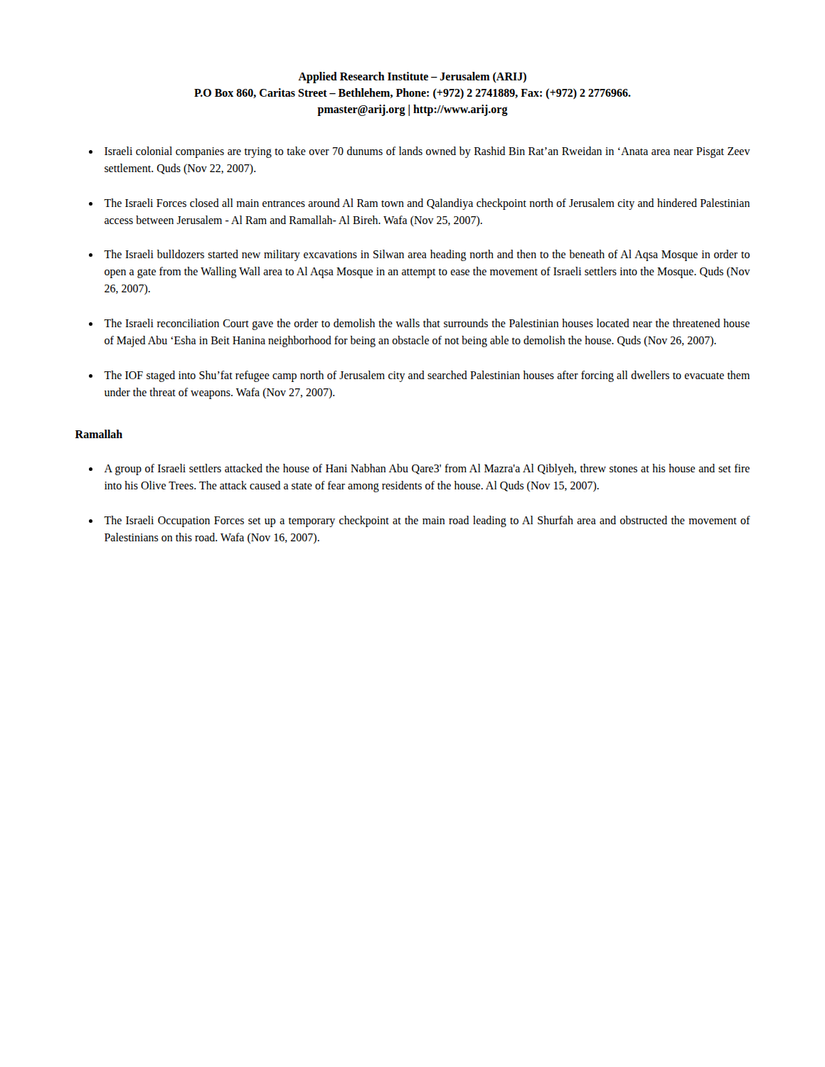Applied Research Institute – Jerusalem (ARIJ)
P.O Box 860, Caritas Street – Bethlehem, Phone: (+972) 2 2741889, Fax: (+972) 2 2776966.
pmaster@arij.org | http://www.arij.org
Israeli colonial companies are trying to take over 70 dunums of lands owned by Rashid Bin Rat’an Rweidan in ‘Anata area near Pisgat Zeev settlement. Quds (Nov 22, 2007).
The Israeli Forces closed all main entrances around Al Ram town and Qalandiya checkpoint north of Jerusalem city and hindered Palestinian access between Jerusalem - Al Ram and Ramallah- Al Bireh. Wafa (Nov 25, 2007).
The Israeli bulldozers started new military excavations in Silwan area heading north and then to the beneath of Al Aqsa Mosque in order to open a gate from the Walling Wall area to Al Aqsa Mosque in an attempt to ease the movement of Israeli settlers into the Mosque. Quds (Nov 26, 2007).
The Israeli reconciliation Court gave the order to demolish the walls that surrounds the Palestinian houses located near the threatened house of Majed Abu ‘Esha in Beit Hanina neighborhood for being an obstacle of not being able to demolish the house. Quds (Nov 26, 2007).
The IOF staged into Shu’fat refugee camp north of Jerusalem city and searched Palestinian houses after forcing all dwellers to evacuate them under the threat of weapons. Wafa (Nov 27, 2007).
Ramallah
A group of Israeli settlers attacked the house of Hani Nabhan Abu Qare3' from Al Mazra'a Al Qiblyeh, threw stones at his house and set fire into his Olive Trees. The attack caused a state of fear among residents of the house. Al Quds (Nov 15, 2007).
The Israeli Occupation Forces set up a temporary checkpoint at the main road leading to Al Shurfah area and obstructed the movement of Palestinians on this road. Wafa (Nov 16, 2007).